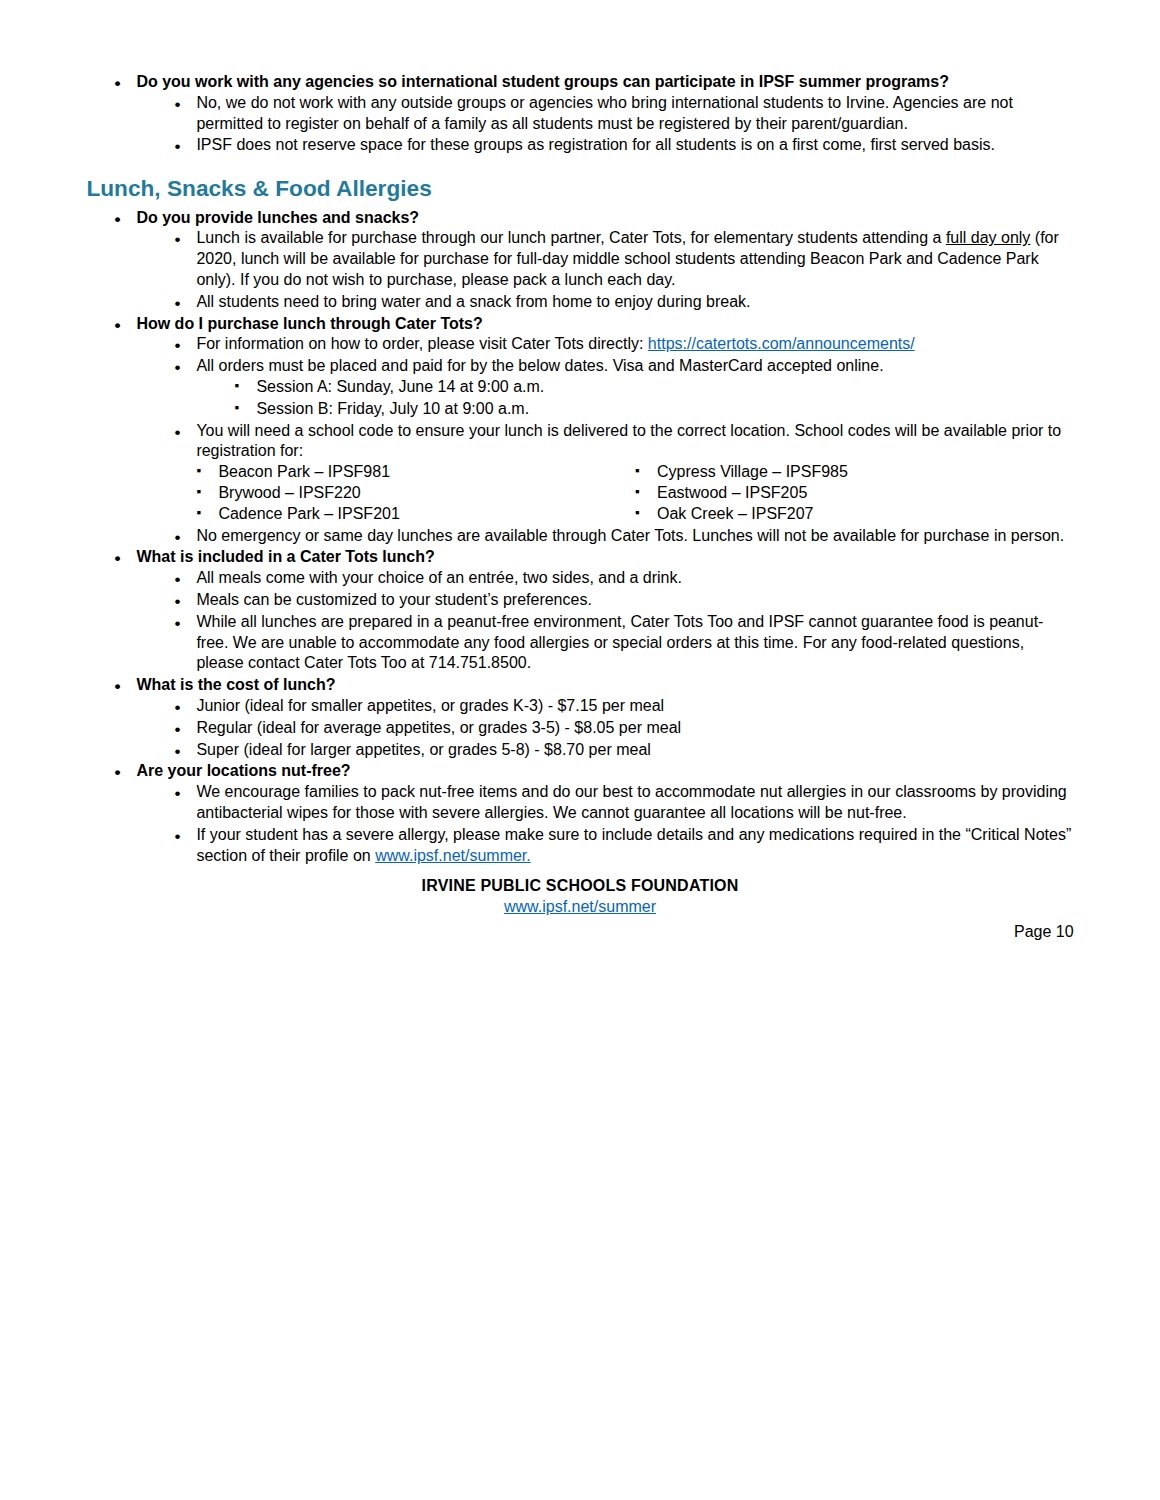Do you work with any agencies so international student groups can participate in IPSF summer programs?
No, we do not work with any outside groups or agencies who bring international students to Irvine. Agencies are not permitted to register on behalf of a family as all students must be registered by their parent/guardian.
IPSF does not reserve space for these groups as registration for all students is on a first come, first served basis.
Lunch, Snacks & Food Allergies
Do you provide lunches and snacks?
Lunch is available for purchase through our lunch partner, Cater Tots, for elementary students attending a full day only (for 2020, lunch will be available for purchase for full-day middle school students attending Beacon Park and Cadence Park only). If you do not wish to purchase, please pack a lunch each day.
All students need to bring water and a snack from home to enjoy during break.
How do I purchase lunch through Cater Tots?
For information on how to order, please visit Cater Tots directly: https://catertots.com/announcements/
All orders must be placed and paid for by the below dates. Visa and MasterCard accepted online.
Session A: Sunday, June 14 at 9:00 a.m.
Session B: Friday, July 10 at 9:00 a.m.
You will need a school code to ensure your lunch is delivered to the correct location. School codes will be available prior to registration for:
Beacon Park – IPSF981
Cypress Village – IPSF985
Brywood – IPSF220
Eastwood – IPSF205
Cadence Park – IPSF201
Oak Creek – IPSF207
No emergency or same day lunches are available through Cater Tots. Lunches will not be available for purchase in person.
What is included in a Cater Tots lunch?
All meals come with your choice of an entrée, two sides, and a drink.
Meals can be customized to your student’s preferences.
While all lunches are prepared in a peanut-free environment, Cater Tots Too and IPSF cannot guarantee food is peanut-free. We are unable to accommodate any food allergies or special orders at this time. For any food-related questions, please contact Cater Tots Too at 714.751.8500.
What is the cost of lunch?
Junior (ideal for smaller appetites, or grades K-3) - $7.15 per meal
Regular (ideal for average appetites, or grades 3-5) - $8.05 per meal
Super (ideal for larger appetites, or grades 5-8) - $8.70 per meal
Are your locations nut-free?
We encourage families to pack nut-free items and do our best to accommodate nut allergies in our classrooms by providing antibacterial wipes for those with severe allergies. We cannot guarantee all locations will be nut-free.
If your student has a severe allergy, please make sure to include details and any medications required in the “Critical Notes” section of their profile on www.ipsf.net/summer.
IRVINE PUBLIC SCHOOLS FOUNDATION
www.ipsf.net/summer
Page 10